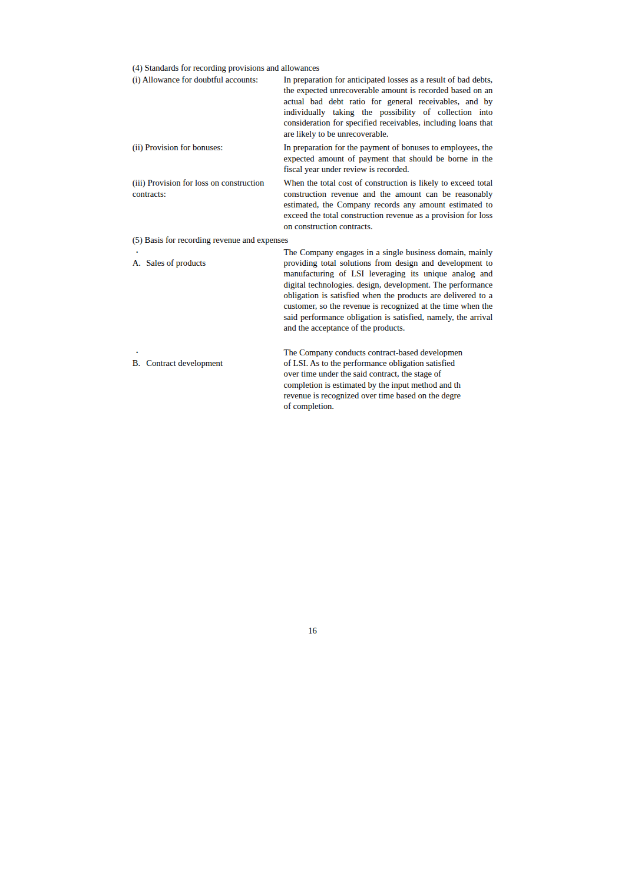(4) Standards for recording provisions and allowances
| (i) Allowance for doubtful accounts: | In preparation for anticipated losses as a result of bad debts, the expected unrecoverable amount is recorded based on an actual bad debt ratio for general receivables, and by individually taking the possibility of collection into consideration for specified receivables, including loans that are likely to be unrecoverable. |
| (ii) Provision for bonuses: | In preparation for the payment of bonuses to employees, the expected amount of payment that should be borne in the fiscal year under review is recorded. |
| (iii) Provision for loss on construction contracts: | When the total cost of construction is likely to exceed total construction revenue and the amount can be reasonably estimated, the Company records any amount estimated to exceed the total construction revenue as a provision for loss on construction contracts. |
(5) Basis for recording revenue and expenses
| ・A. Sales of products | The Company engages in a single business domain, mainly providing total solutions from design and development to manufacturing of LSI leveraging its unique analog and digital technologies. design, development. The performance obligation is satisfied when the products are delivered to a customer, so the revenue is recognized at the time when the said performance obligation is satisfied, namely, the arrival and the acceptance of the products. |
| ・B. Contract development | The Company conducts contract-based developmen of LSI. As to the performance obligation satisfied over time under the said contract, the stage of completion is estimated by the input method and th revenue is recognized over time based on the degre of completion. |
16